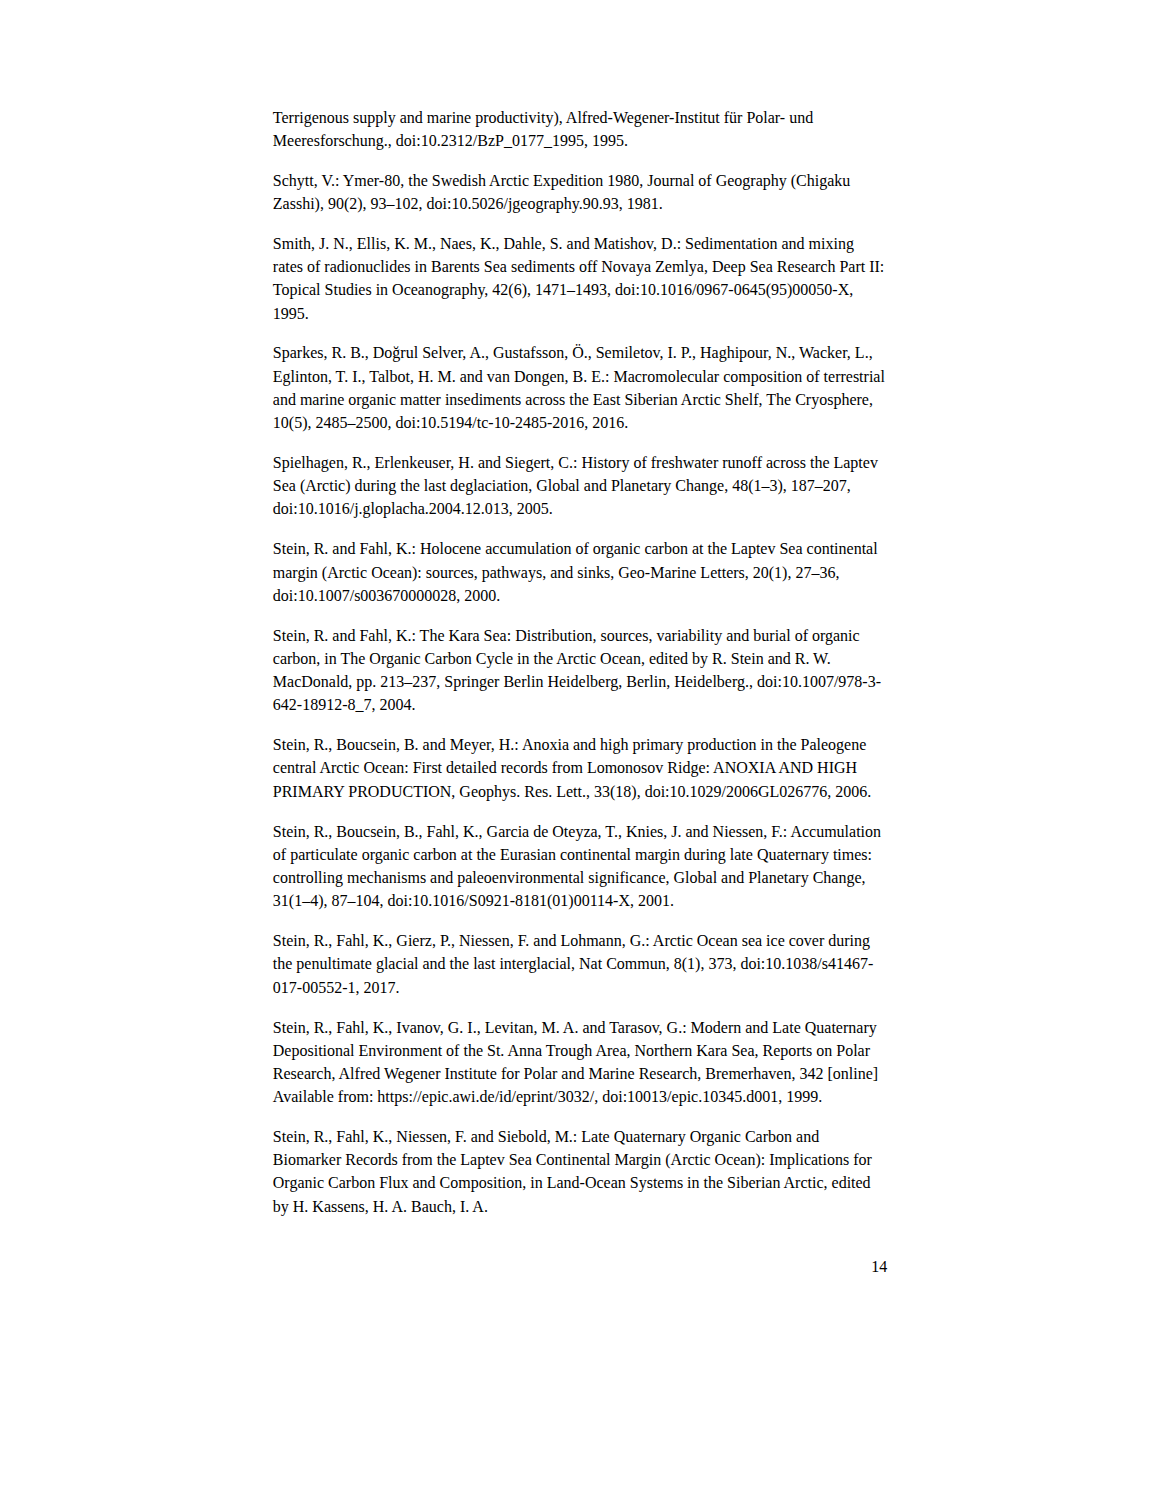Terrigenous supply and marine productivity), Alfred-Wegener-Institut für Polar- und Meeresforschung., doi:10.2312/BzP_0177_1995, 1995.
Schytt, V.: Ymer-80, the Swedish Arctic Expedition 1980, Journal of Geography (Chigaku Zasshi), 90(2), 93–102, doi:10.5026/jgeography.90.93, 1981.
Smith, J. N., Ellis, K. M., Naes, K., Dahle, S. and Matishov, D.: Sedimentation and mixing rates of radionuclides in Barents Sea sediments off Novaya Zemlya, Deep Sea Research Part II: Topical Studies in Oceanography, 42(6), 1471–1493, doi:10.1016/0967-0645(95)00050-X, 1995.
Sparkes, R. B., Doğrul Selver, A., Gustafsson, Ö., Semiletov, I. P., Haghipour, N., Wacker, L., Eglinton, T. I., Talbot, H. M. and van Dongen, B. E.: Macromolecular composition of terrestrial and marine organic matter insediments across the East Siberian Arctic Shelf, The Cryosphere, 10(5), 2485–2500, doi:10.5194/tc-10-2485-2016, 2016.
Spielhagen, R., Erlenkeuser, H. and Siegert, C.: History of freshwater runoff across the Laptev Sea (Arctic) during the last deglaciation, Global and Planetary Change, 48(1–3), 187–207, doi:10.1016/j.gloplacha.2004.12.013, 2005.
Stein, R. and Fahl, K.: Holocene accumulation of organic carbon at the Laptev Sea continental margin (Arctic Ocean): sources, pathways, and sinks, Geo-Marine Letters, 20(1), 27–36, doi:10.1007/s003670000028, 2000.
Stein, R. and Fahl, K.: The Kara Sea: Distribution, sources, variability and burial of organic carbon, in The Organic Carbon Cycle in the Arctic Ocean, edited by R. Stein and R. W. MacDonald, pp. 213–237, Springer Berlin Heidelberg, Berlin, Heidelberg., doi:10.1007/978-3-642-18912-8_7, 2004.
Stein, R., Boucsein, B. and Meyer, H.: Anoxia and high primary production in the Paleogene central Arctic Ocean: First detailed records from Lomonosov Ridge: ANOXIA AND HIGH PRIMARY PRODUCTION, Geophys. Res. Lett., 33(18), doi:10.1029/2006GL026776, 2006.
Stein, R., Boucsein, B., Fahl, K., Garcia de Oteyza, T., Knies, J. and Niessen, F.: Accumulation of particulate organic carbon at the Eurasian continental margin during late Quaternary times: controlling mechanisms and paleoenvironmental significance, Global and Planetary Change, 31(1–4), 87–104, doi:10.1016/S0921-8181(01)00114-X, 2001.
Stein, R., Fahl, K., Gierz, P., Niessen, F. and Lohmann, G.: Arctic Ocean sea ice cover during the penultimate glacial and the last interglacial, Nat Commun, 8(1), 373, doi:10.1038/s41467-017-00552-1, 2017.
Stein, R., Fahl, K., Ivanov, G. I., Levitan, M. A. and Tarasov, G.: Modern and Late Quaternary Depositional Environment of the St. Anna Trough Area, Northern Kara Sea, Reports on Polar Research, Alfred Wegener Institute for Polar and Marine Research, Bremerhaven, 342 [online] Available from: https://epic.awi.de/id/eprint/3032/, doi:10013/epic.10345.d001, 1999.
Stein, R., Fahl, K., Niessen, F. and Siebold, M.: Late Quaternary Organic Carbon and Biomarker Records from the Laptev Sea Continental Margin (Arctic Ocean): Implications for Organic Carbon Flux and Composition, in Land-Ocean Systems in the Siberian Arctic, edited by H. Kassens, H. A. Bauch, I. A.
14